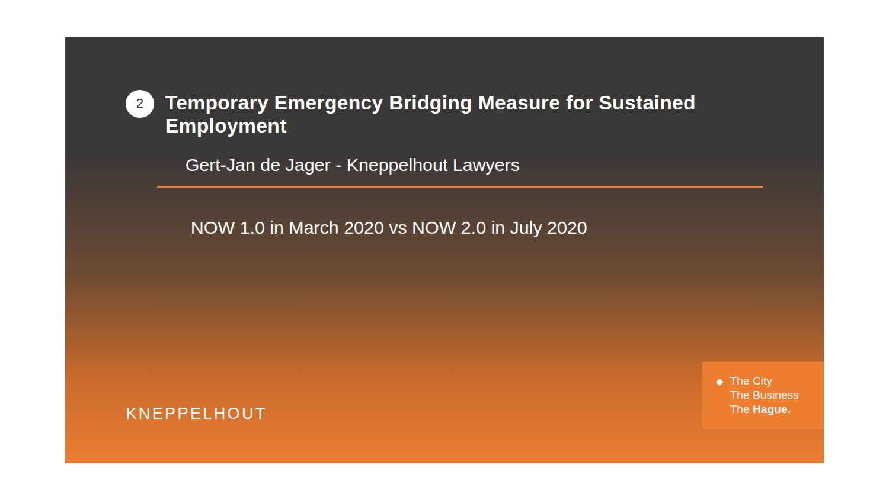2
Temporary Emergency Bridging Measure for Sustained Employment
Gert-Jan de Jager - Kneppelhout Lawyers
NOW 1.0 in March 2020 vs NOW 2.0 in July 2020
KNEPPELHOUT
◆ The City
The Business
The Hague.